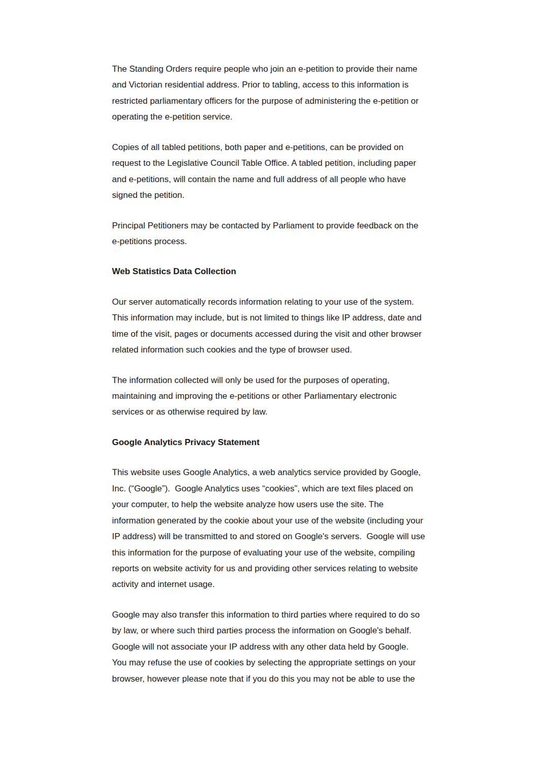The Standing Orders require people who join an e-petition to provide their name and Victorian residential address. Prior to tabling, access to this information is restricted parliamentary officers for the purpose of administering the e-petition or operating the e-petition service.
Copies of all tabled petitions, both paper and e-petitions, can be provided on request to the Legislative Council Table Office. A tabled petition, including paper and e-petitions, will contain the name and full address of all people who have signed the petition.
Principal Petitioners may be contacted by Parliament to provide feedback on the e-petitions process.
Web Statistics Data Collection
Our server automatically records information relating to your use of the system. This information may include, but is not limited to things like IP address, date and time of the visit, pages or documents accessed during the visit and other browser related information such cookies and the type of browser used.
The information collected will only be used for the purposes of operating, maintaining and improving the e-petitions or other Parliamentary electronic services or as otherwise required by law.
Google Analytics Privacy Statement
This website uses Google Analytics, a web analytics service provided by Google, Inc. (“Google”). Google Analytics uses “cookies”, which are text files placed on your computer, to help the website analyze how users use the site. The information generated by the cookie about your use of the website (including your IP address) will be transmitted to and stored on Google's servers. Google will use this information for the purpose of evaluating your use of the website, compiling reports on website activity for us and providing other services relating to website activity and internet usage.
Google may also transfer this information to third parties where required to do so by law, or where such third parties process the information on Google's behalf. Google will not associate your IP address with any other data held by Google. You may refuse the use of cookies by selecting the appropriate settings on your browser, however please note that if you do this you may not be able to use the